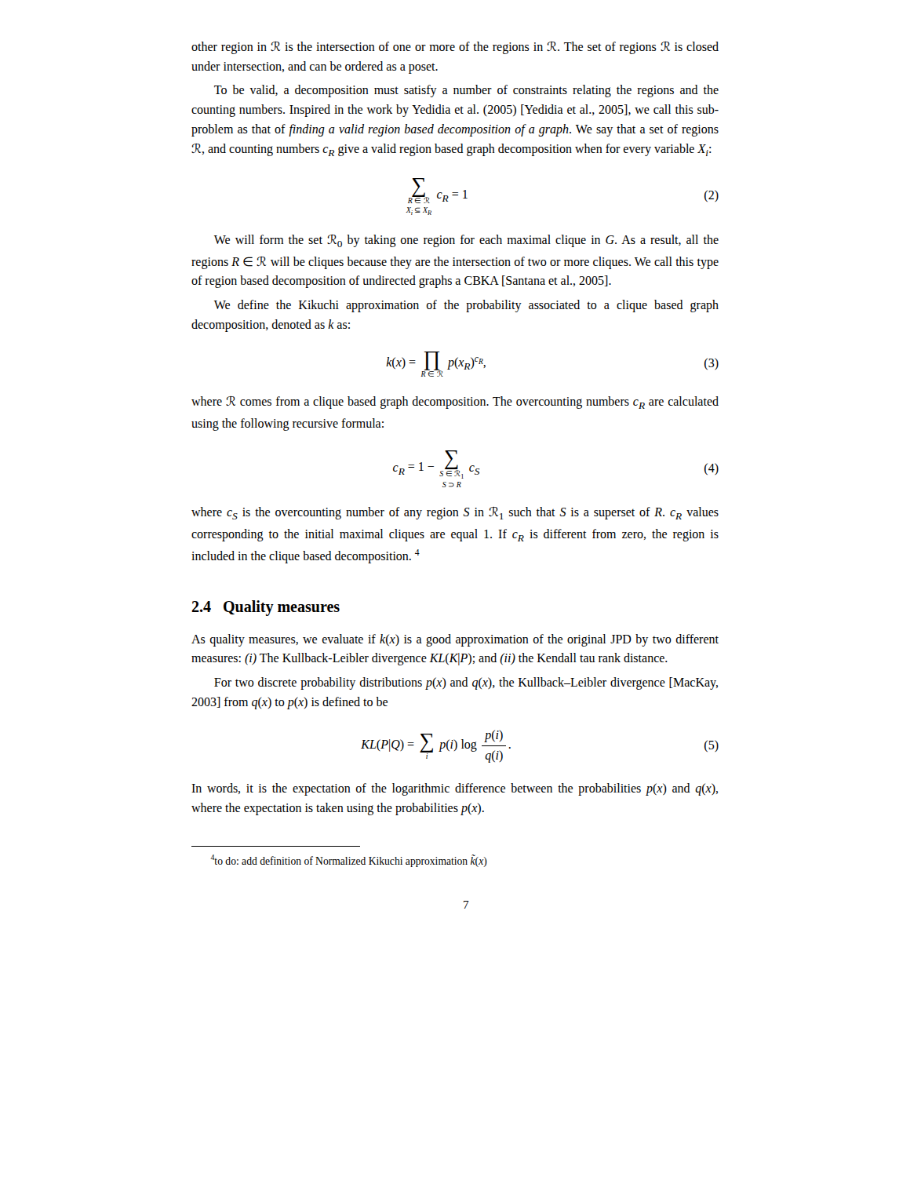other region in ℛ is the intersection of one or more of the regions in ℛ. The set of regions ℛ is closed under intersection, and can be ordered as a poset.
To be valid, a decomposition must satisfy a number of constraints relating the regions and the counting numbers. Inspired in the work by Yedidia et al. (2005) [Yedidia et al., 2005], we call this sub-problem as that of finding a valid region based decomposition of a graph. We say that a set of regions ℛ, and counting numbers cR give a valid region based graph decomposition when for every variable Xi:
∑ R ∈ ℛ Xi ⊆ XR cR = 1
(2)
We will form the set ℛ0 by taking one region for each maximal clique in G. As a result, all the regions R ∈ ℛ will be cliques because they are the intersection of two or more cliques. We call this type of region based decomposition of undirected graphs a CBKA [Santana et al., 2005].
We define the Kikuchi approximation of the probability associated to a clique based graph decomposition, denoted as k as:
k(x) = ∏ R ∈ ℛ p(xR)cR,
(3)
where ℛ comes from a clique based graph decomposition. The overcounting numbers cR are calculated using the following recursive formula:
cR = 1 − ∑ S ∈ ℛ1 S ⊃ R cS
(4)
where cS is the overcounting number of any region S in ℛ1 such that S is a superset of R. cR values corresponding to the initial maximal cliques are equal 1. If cR is different from zero, the region is included in the clique based decomposition. 4
2.4 Quality measures
As quality measures, we evaluate if k(x) is a good approximation of the original JPD by two different measures: (i) The Kullback-Leibler divergence KL(K|P); and (ii) the Kendall tau rank distance.
For two discrete probability distributions p(x) and q(x), the Kullback–Leibler divergence [MacKay, 2003] from q(x) to p(x) is defined to be
KL(P|Q) = ∑ i p(i) log p(i) q(i) .
(5)
In words, it is the expectation of the logarithmic difference between the probabilities p(x) and q(x), where the expectation is taken using the probabilities p(x).
4to do: add definition of Normalized Kikuchi approximation k̃(x)
7